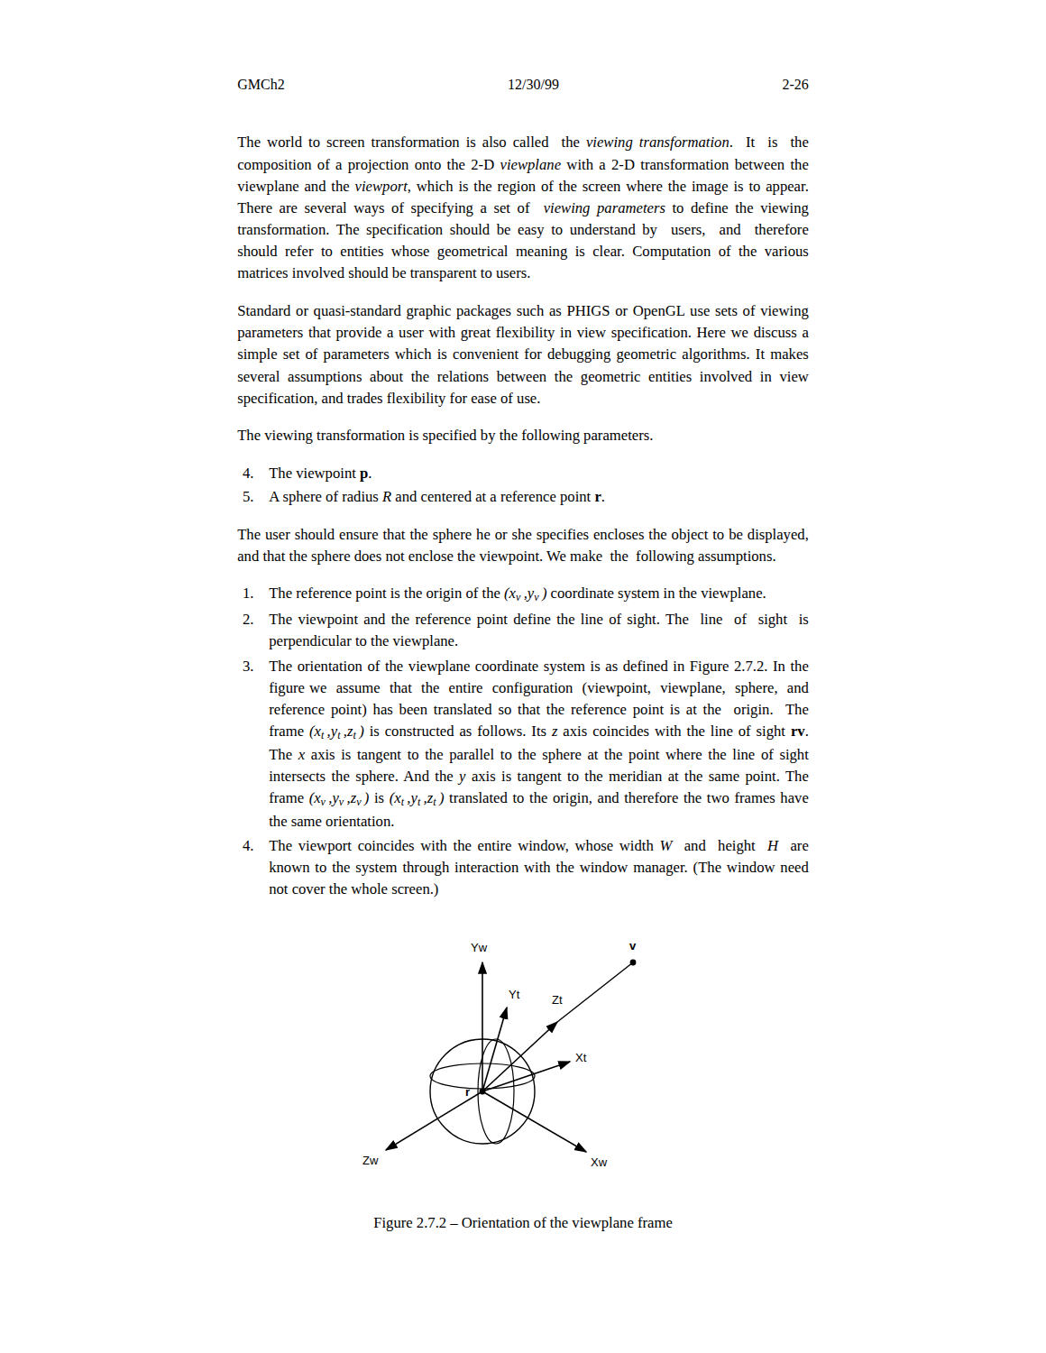GMCh2
12/30/99
2-26
The world to screen transformation is also called the viewing transformation. It is the composition of a projection onto the 2-D viewplane with a 2-D transformation between the viewplane and the viewport, which is the region of the screen where the image is to appear. There are several ways of specifying a set of viewing parameters to define the viewing transformation. The specification should be easy to understand by users, and therefore should refer to entities whose geometrical meaning is clear. Computation of the various matrices involved should be transparent to users.
Standard or quasi-standard graphic packages such as PHIGS or OpenGL use sets of viewing parameters that provide a user with great flexibility in view specification. Here we discuss a simple set of parameters which is convenient for debugging geometric algorithms. It makes several assumptions about the relations between the geometric entities involved in view specification, and trades flexibility for ease of use.
The viewing transformation is specified by the following parameters.
4. The viewpoint p.
5. A sphere of radius R and centered at a reference point r.
The user should ensure that the sphere he or she specifies encloses the object to be displayed, and that the sphere does not enclose the viewpoint. We make the following assumptions.
1. The reference point is the origin of the (xv ,yv ) coordinate system in the viewplane.
2. The viewpoint and the reference point define the line of sight. The line of sight is perpendicular to the viewplane.
3. The orientation of the viewplane coordinate system is as defined in Figure 2.7.2. In the figure we assume that the entire configuration (viewpoint, viewplane, sphere, and reference point) has been translated so that the reference point is at the origin. The frame (xt ,yt ,zt ) is constructed as follows. Its z axis coincides with the line of sight rv. The x axis is tangent to the parallel to the sphere at the point where the line of sight intersects the sphere. And the y axis is tangent to the meridian at the same point. The frame (xv ,yv ,zv ) is (xt ,yt ,zt ) translated to the origin, and therefore the two frames have the same orientation.
4. The viewport coincides with the entire window, whose width W and height H are known to the system through interaction with the window manager. (The window need not cover the whole screen.)
Yw Xw Zw Yt Zt v Xt r
Figure 2.7.2 – Orientation of the viewplane frame